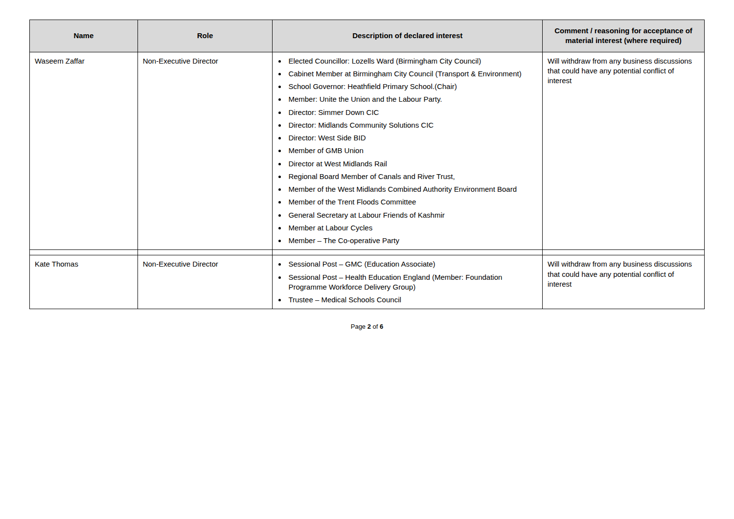| Name | Role | Description of declared interest | Comment / reasoning for acceptance of material interest (where required) |
| --- | --- | --- | --- |
| Waseem Zaffar | Non-Executive Director | Elected Councillor: Lozells Ward (Birmingham City Council) Cabinet Member at Birmingham City Council (Transport & Environment) School Governor: Heathfield Primary School.(Chair) Member: Unite the Union and the Labour Party. Director: Simmer Down CIC Director: Midlands Community Solutions CIC Director: West Side BID Member of GMB Union Director at West Midlands Rail Regional Board Member of Canals and River Trust, Member of the West Midlands Combined Authority Environment Board Member of the Trent Floods Committee General Secretary at Labour Friends of Kashmir Member at Labour Cycles Member – The Co-operative Party | Will withdraw from any business discussions that could have any potential conflict of interest |
| Kate Thomas | Non-Executive Director | Sessional Post – GMC (Education Associate) Sessional Post – Health Education England (Member: Foundation Programme Workforce Delivery Group) Trustee – Medical Schools Council | Will withdraw from any business discussions that could have any potential conflict of interest |
Page 2 of 6